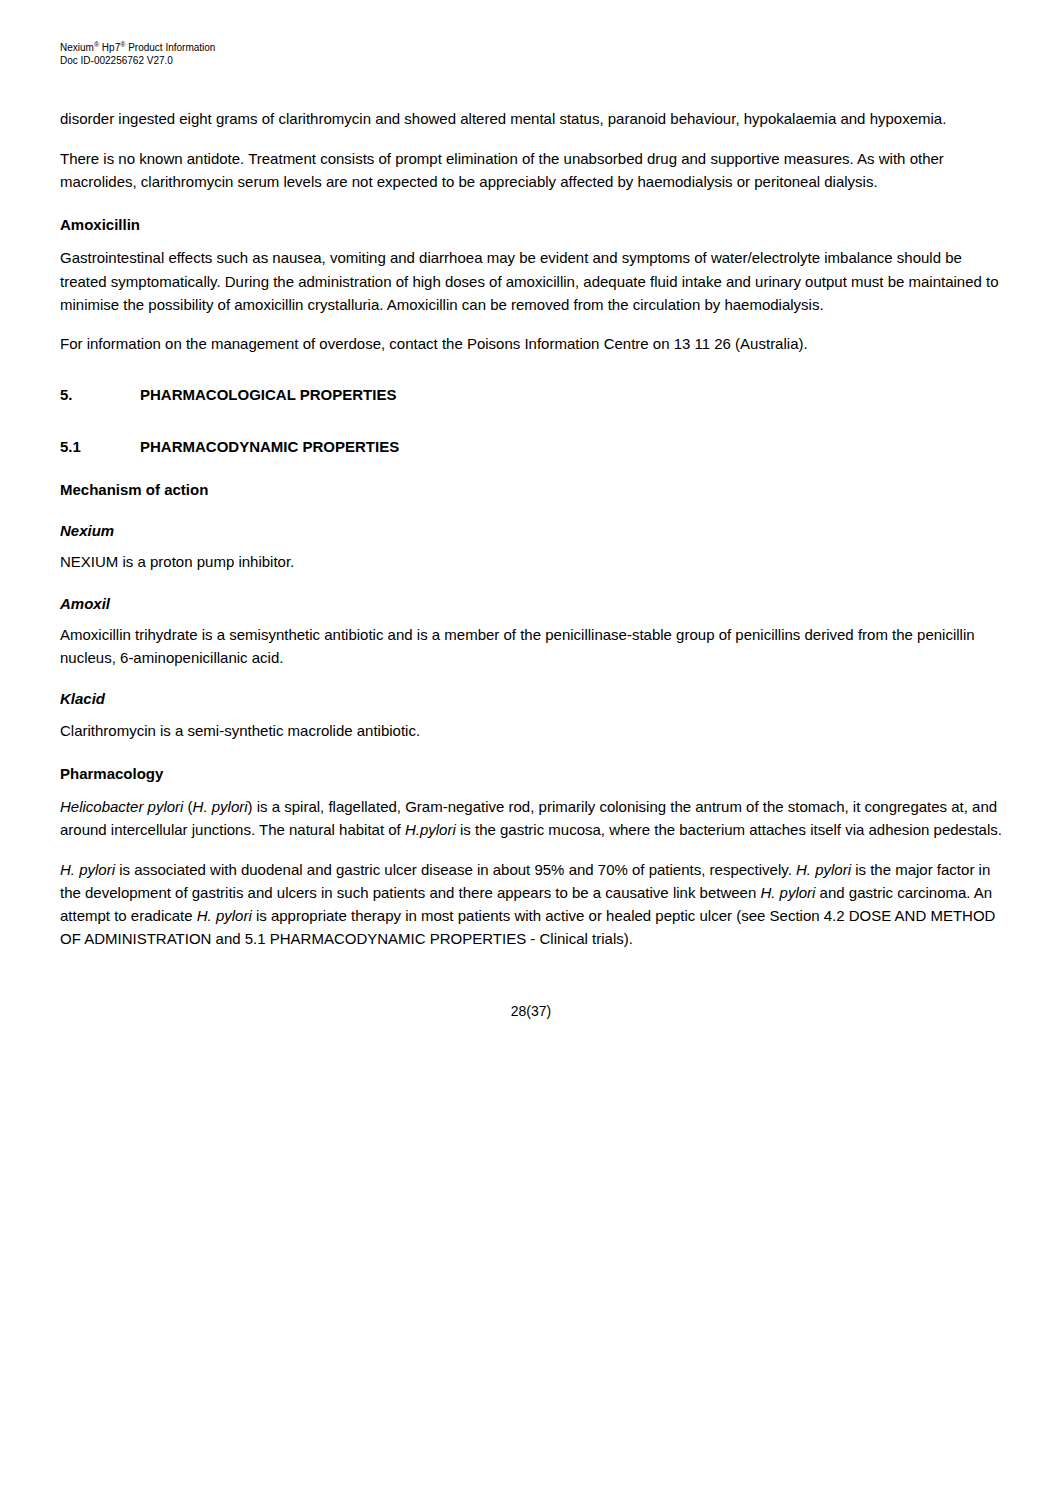Nexium® Hp7® Product Information
Doc ID-002256762 V27.0
disorder ingested eight grams of clarithromycin and showed altered mental status, paranoid behaviour, hypokalaemia and hypoxemia.
There is no known antidote. Treatment consists of prompt elimination of the unabsorbed drug and supportive measures. As with other macrolides, clarithromycin serum levels are not expected to be appreciably affected by haemodialysis or peritoneal dialysis.
Amoxicillin
Gastrointestinal effects such as nausea, vomiting and diarrhoea may be evident and symptoms of water/electrolyte imbalance should be treated symptomatically. During the administration of high doses of amoxicillin, adequate fluid intake and urinary output must be maintained to minimise the possibility of amoxicillin crystalluria. Amoxicillin can be removed from the circulation by haemodialysis.
For information on the management of overdose, contact the Poisons Information Centre on 13 11 26 (Australia).
5. PHARMACOLOGICAL PROPERTIES
5.1 PHARMACODYNAMIC PROPERTIES
Mechanism of action
Nexium
NEXIUM is a proton pump inhibitor.
Amoxil
Amoxicillin trihydrate is a semisynthetic antibiotic and is a member of the penicillinase-stable group of penicillins derived from the penicillin nucleus, 6-aminopenicillanic acid.
Klacid
Clarithromycin is a semi-synthetic macrolide antibiotic.
Pharmacology
Helicobacter pylori (H. pylori) is a spiral, flagellated, Gram-negative rod, primarily colonising the antrum of the stomach, it congregates at, and around intercellular junctions. The natural habitat of H.pylori is the gastric mucosa, where the bacterium attaches itself via adhesion pedestals.
H. pylori is associated with duodenal and gastric ulcer disease in about 95% and 70% of patients, respectively. H. pylori is the major factor in the development of gastritis and ulcers in such patients and there appears to be a causative link between H. pylori and gastric carcinoma. An attempt to eradicate H. pylori is appropriate therapy in most patients with active or healed peptic ulcer (see Section 4.2 DOSE AND METHOD OF ADMINISTRATION and 5.1 PHARMACODYNAMIC PROPERTIES - Clinical trials).
28(37)